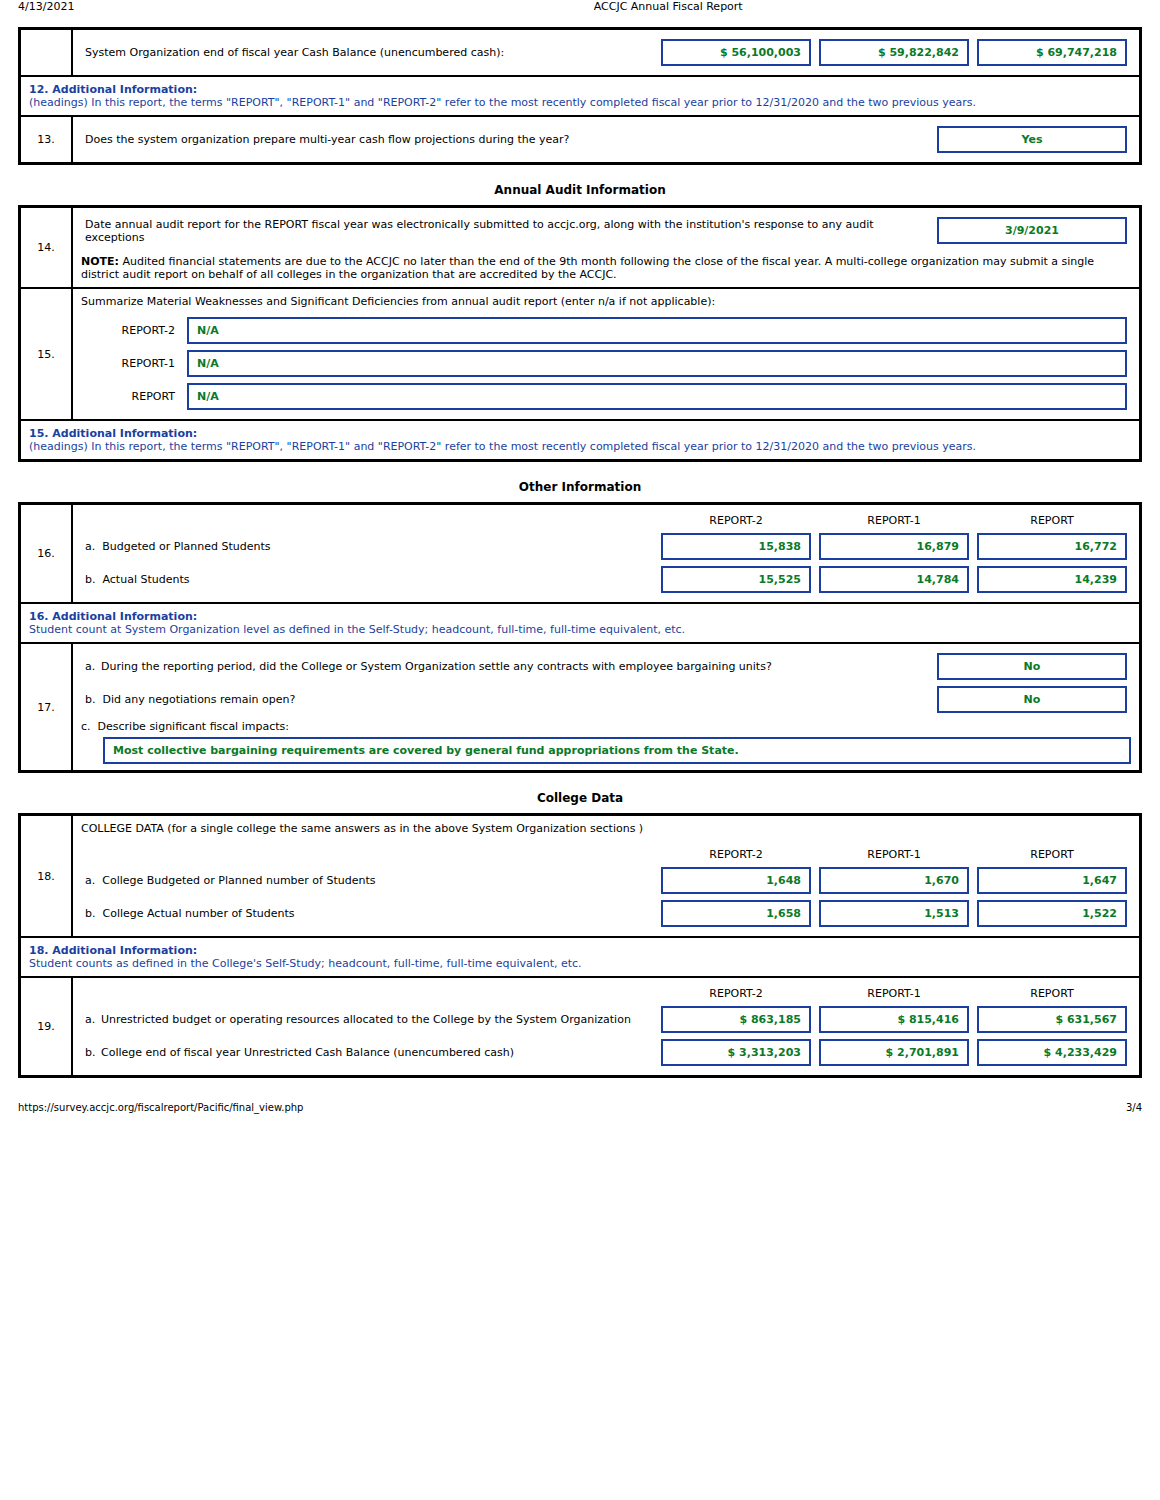4/13/2021
ACCJC Annual Fiscal Report
| | / System Organization end of fiscal year Cash Balance (unencumbered cash): / $ 56,100,003 / $ 59,822,842 / $ 69,747,218 / |
| 12. Additional Information: (headings) In this report, the terms "REPORT", "REPORT-1" and "REPORT-2" refer to the most recently completed fiscal year prior to 12/31/2020 and the two previous years. |
| 13. | / Does the system organization prepare multi-year cash flow projections during the year? / Yes / |
Annual Audit Information
| 14. | / Date annual audit report for the REPORT fiscal year was electronically submitted to accjc.org, along with the institution's response to any audit exceptions / 3/9/2021 / NOTE: Audited financial statements are due to the ACCJC no later than the end of the 9th month following the close of the fiscal year. A multi-college organization may submit a single district audit report on behalf of all colleges in the organization that are accredited by the ACCJC. |
| 15. | Summarize Material Weaknesses and Significant Deficiencies from annual audit report (enter n/a if not applicable): / REPORT-2 / N/A / / REPORT-1 / N/A / / REPORT / N/A / |
| 15. Additional Information: (headings) In this report, the terms "REPORT", "REPORT-1" and "REPORT-2" refer to the most recently completed fiscal year prior to 12/31/2020 and the two previous years. |
Other Information
| 16. | / / REPORT-2 / REPORT-1 / REPORT / / a. Budgeted or Planned Students / 15,838 / 16,879 / 16,772 / / b. Actual Students / 15,525 / 14,784 / 14,239 / |
| 16. Additional Information: Student count at System Organization level as defined in the Self-Study; headcount, full-time, full-time equivalent, etc. |
| 17. | / a. During the reporting period, did the College or System Organization settle any contracts with employee bargaining units? / No / / b. Did any negotiations remain open? / No / c. Describe significant fiscal impacts: Most collective bargaining requirements are covered by general fund appropriations from the State. |
College Data
| 18. | COLLEGE DATA (for a single college the same answers as in the above System Organization sections ) / / REPORT-2 / REPORT-1 / REPORT / / a. College Budgeted or Planned number of Students / 1,648 / 1,670 / 1,647 / / b. College Actual number of Students / 1,658 / 1,513 / 1,522 / |
| 18. Additional Information: Student counts as defined in the College's Self-Study; headcount, full-time, full-time equivalent, etc. |
| 19. | / / REPORT-2 / REPORT-1 / REPORT / / a. Unrestricted budget or operating resources allocated to the College by the System Organization / $ 863,185 / $ 815,416 / $ 631,567 / / b. College end of fiscal year Unrestricted Cash Balance (unencumbered cash) / $ 3,313,203 / $ 2,701,891 / $ 4,233,429 / |
https://survey.accjc.org/fiscalreport/Pacific/final_view.php
3/4